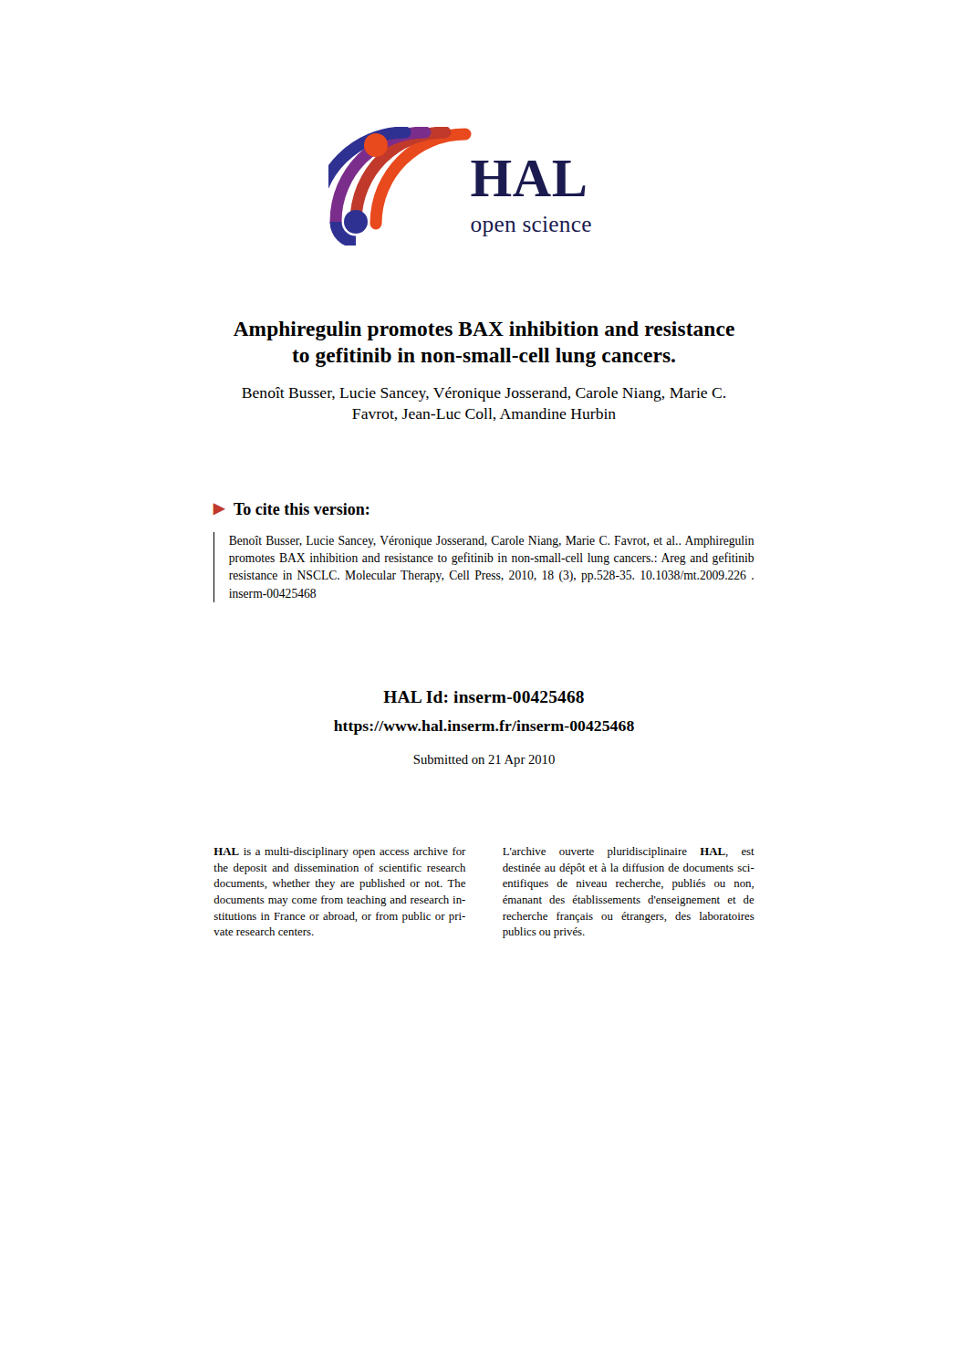HAL
open science
Amphiregulin promotes BAX inhibition and resistance
to gefitinib in non-small-cell lung cancers.
Benoît Busser, Lucie Sancey, Véronique Josserand, Carole Niang, Marie C.
Favrot, Jean-Luc Coll, Amandine Hurbin
▶To cite this version:
Benoît Busser, Lucie Sancey, Véronique Josserand, Carole Niang, Marie C. Favrot, et al.. Amphiregulin promotes BAX inhibition and resistance to gefitinib in non-small-cell lung cancers.: Areg and gefitinib resistance in NSCLC. Molecular Therapy, Cell Press, 2010, 18 (3), pp.528-35. 10.1038/mt.2009.226 . inserm-00425468
HAL Id: inserm-00425468
https://www.hal.inserm.fr/inserm-00425468
Submitted on 21 Apr 2010
HAL is a multi-disciplinary open access archive for the deposit and dissemination of scientific research documents, whether they are published or not. The documents may come from teaching and research institutions in France or abroad, or from public or private research centers.
L'archive ouverte pluridisciplinaire HAL, est destinée au dépôt et à la diffusion de documents scientifiques de niveau recherche, publiés ou non, émanant des établissements d'enseignement et de recherche français ou étrangers, des laboratoires publics ou privés.